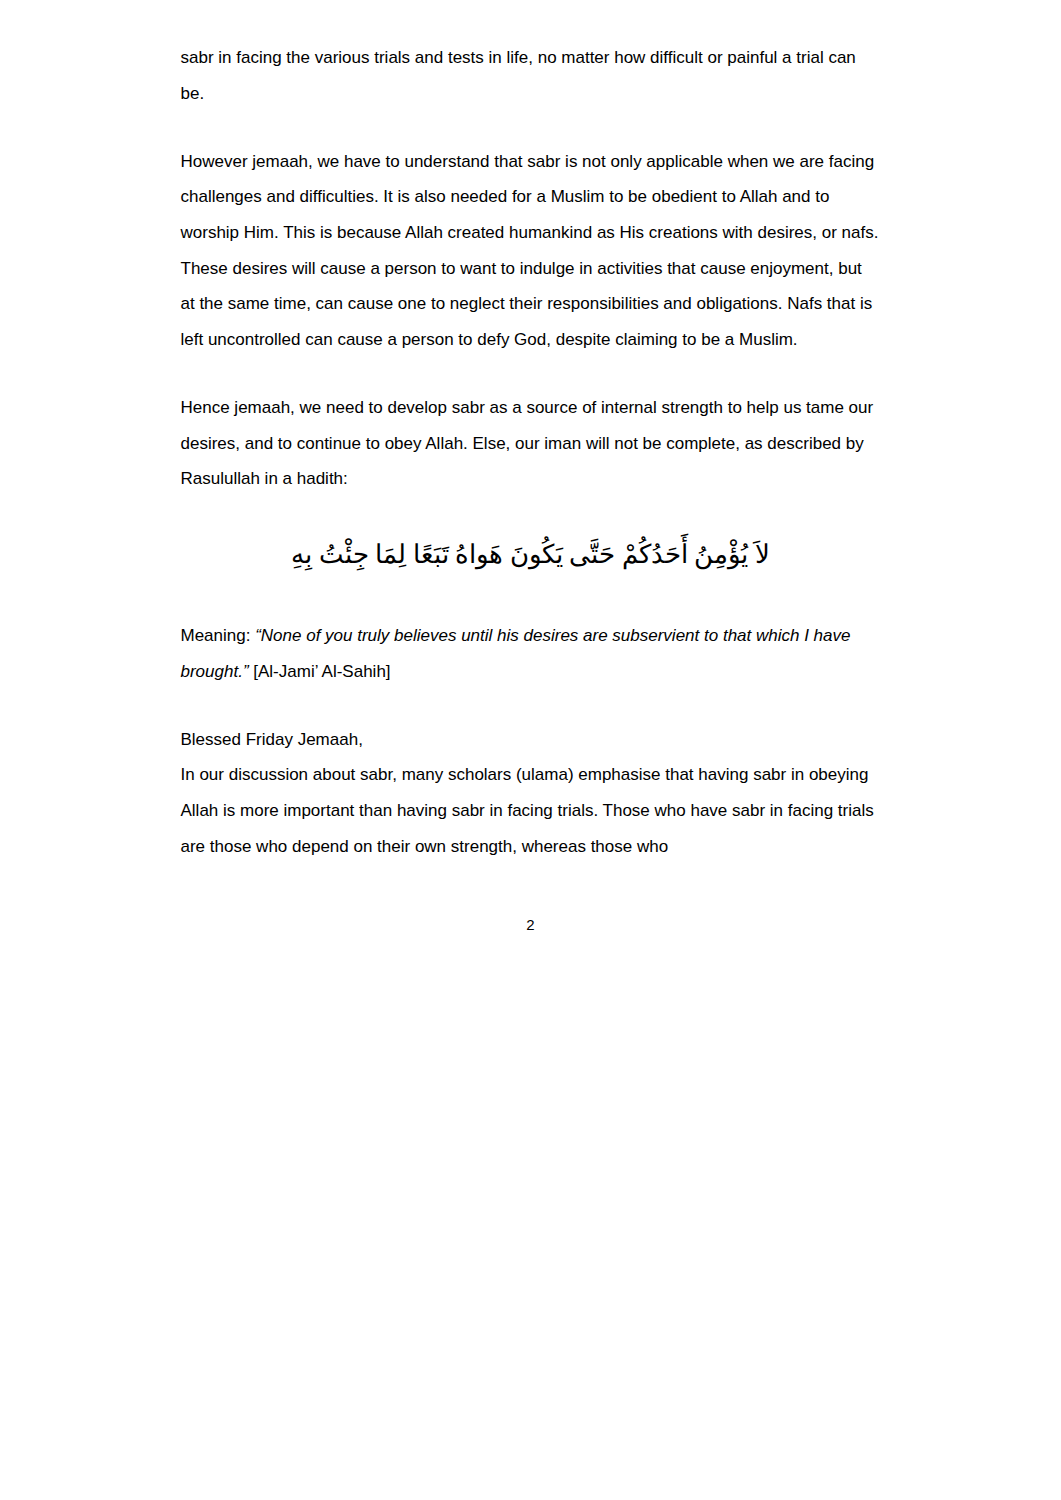sabr in facing the various trials and tests in life, no matter how difficult or painful a trial can be.
However jemaah, we have to understand that sabr is not only applicable when we are facing challenges and difficulties. It is also needed for a Muslim to be obedient to Allah and to worship Him. This is because Allah created humankind as His creations with desires, or nafs. These desires will cause a person to want to indulge in activities that cause enjoyment, but at the same time, can cause one to neglect their responsibilities and obligations. Nafs that is left uncontrolled can cause a person to defy God, despite claiming to be a Muslim.
Hence jemaah, we need to develop sabr as a source of internal strength to help us tame our desires, and to continue to obey Allah. Else, our iman will not be complete, as described by Rasulullah in a hadith:
لاَ يُؤْمِنُ أَحَدُكُمْ حَتَّى يَكُونَ هَواهُ تَبَعًا لِمَا جِئْتُ بِهِ
Meaning: “None of you truly believes until his desires are subservient to that which I have brought.” [Al-Jami’ Al-Sahih]
Blessed Friday Jemaah,
In our discussion about sabr, many scholars (ulama) emphasise that having sabr in obeying Allah is more important than having sabr in facing trials. Those who have sabr in facing trials are those who depend on their own strength, whereas those who
2